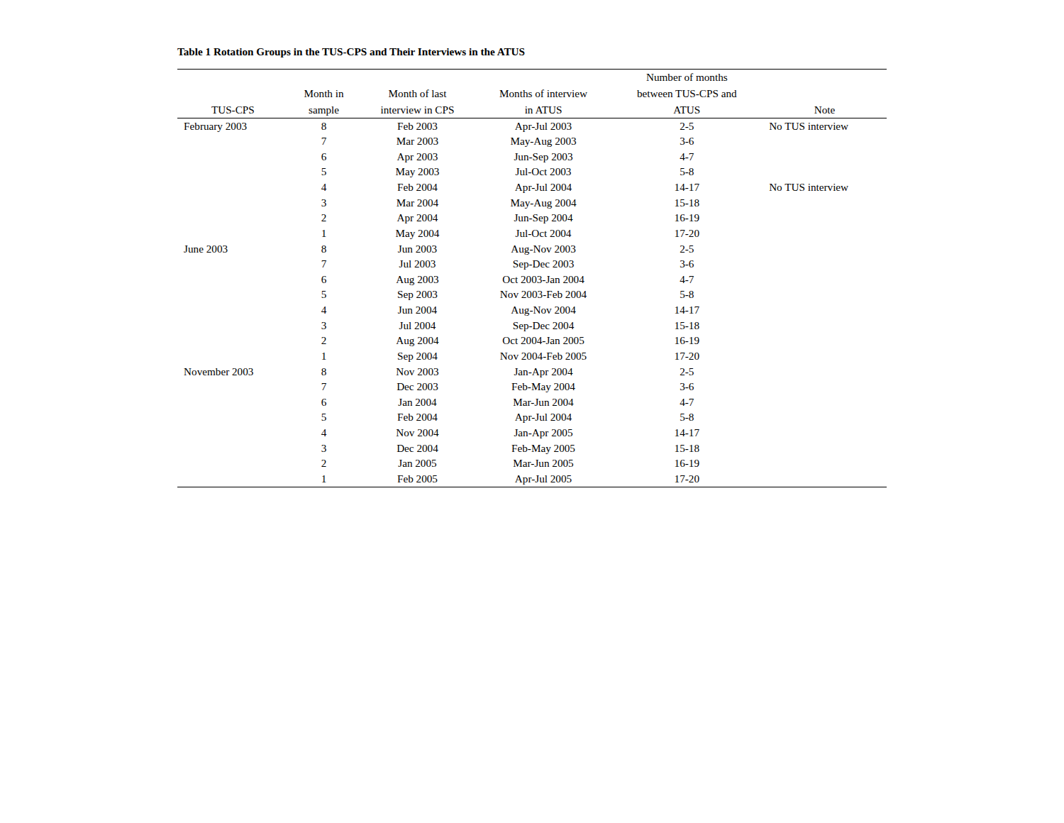Table 1 Rotation Groups in the TUS-CPS and Their Interviews in the ATUS
| | | | | Number of months | |
| --- | --- | --- | --- | --- | --- |
| | Month in | Month of last | Months of interview | between TUS-CPS and | |
| TUS-CPS | sample | interview in CPS | in ATUS | ATUS | Note |
| February 2003 | 8 | Feb 2003 | Apr-Jul 2003 | 2-5 | No TUS interview |
| | 7 | Mar 2003 | May-Aug 2003 | 3-6 | |
| | 6 | Apr 2003 | Jun-Sep 2003 | 4-7 | |
| | 5 | May 2003 | Jul-Oct 2003 | 5-8 | |
| | 4 | Feb 2004 | Apr-Jul 2004 | 14-17 | No TUS interview |
| | 3 | Mar 2004 | May-Aug 2004 | 15-18 | |
| | 2 | Apr 2004 | Jun-Sep 2004 | 16-19 | |
| | 1 | May 2004 | Jul-Oct 2004 | 17-20 | |
| June 2003 | 8 | Jun 2003 | Aug-Nov 2003 | 2-5 | |
| | 7 | Jul 2003 | Sep-Dec 2003 | 3-6 | |
| | 6 | Aug 2003 | Oct 2003-Jan 2004 | 4-7 | |
| | 5 | Sep 2003 | Nov 2003-Feb 2004 | 5-8 | |
| | 4 | Jun 2004 | Aug-Nov 2004 | 14-17 | |
| | 3 | Jul 2004 | Sep-Dec 2004 | 15-18 | |
| | 2 | Aug 2004 | Oct 2004-Jan 2005 | 16-19 | |
| | 1 | Sep 2004 | Nov 2004-Feb 2005 | 17-20 | |
| November 2003 | 8 | Nov 2003 | Jan-Apr 2004 | 2-5 | |
| | 7 | Dec 2003 | Feb-May 2004 | 3-6 | |
| | 6 | Jan 2004 | Mar-Jun 2004 | 4-7 | |
| | 5 | Feb 2004 | Apr-Jul 2004 | 5-8 | |
| | 4 | Nov 2004 | Jan-Apr 2005 | 14-17 | |
| | 3 | Dec 2004 | Feb-May 2005 | 15-18 | |
| | 2 | Jan 2005 | Mar-Jun 2005 | 16-19 | |
| | 1 | Feb 2005 | Apr-Jul 2005 | 17-20 | |